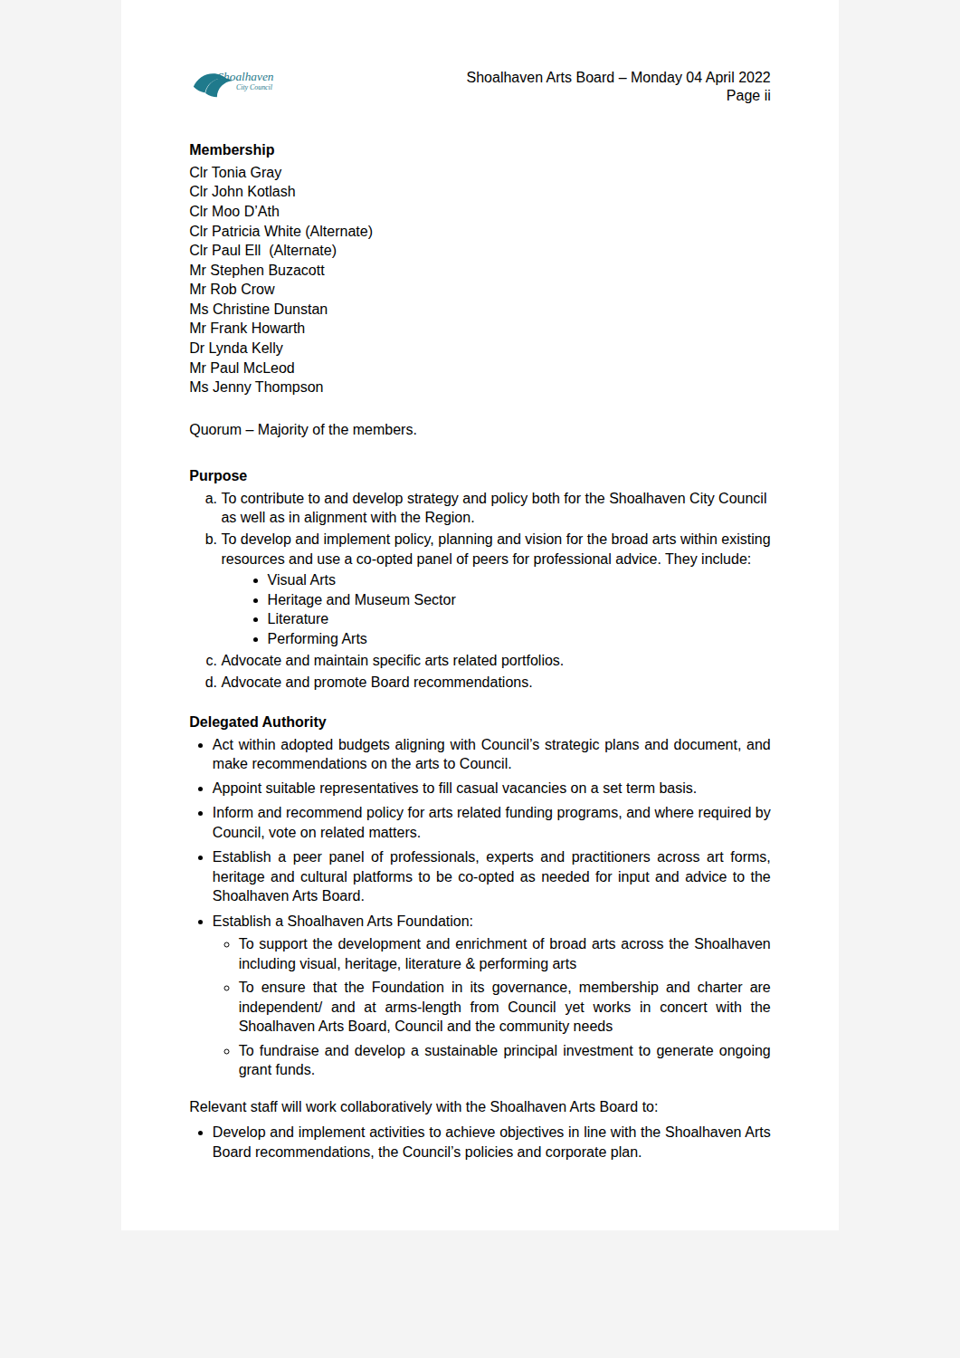Shoalhaven City Council
Shoalhaven Arts Board – Monday 04 April 2022 Page ii
Membership
Clr Tonia Gray
Clr John Kotlash
Clr Moo D’Ath
Clr Patricia White (Alternate)
Clr Paul Ell (Alternate)
Mr Stephen Buzacott
Mr Rob Crow
Ms Christine Dunstan
Mr Frank Howarth
Dr Lynda Kelly
Mr Paul McLeod
Ms Jenny Thompson
Quorum – Majority of the members.
Purpose
To contribute to and develop strategy and policy both for the Shoalhaven City Council as well as in alignment with the Region.
To develop and implement policy, planning and vision for the broad arts within existing resources and use a co-opted panel of peers for professional advice. They include:
Visual Arts
Heritage and Museum Sector
Literature
Performing Arts
Advocate and maintain specific arts related portfolios.
Advocate and promote Board recommendations.
Delegated Authority
Act within adopted budgets aligning with Council’s strategic plans and document, and make recommendations on the arts to Council.
Appoint suitable representatives to fill casual vacancies on a set term basis.
Inform and recommend policy for arts related funding programs, and where required by Council, vote on related matters.
Establish a peer panel of professionals, experts and practitioners across art forms, heritage and cultural platforms to be co-opted as needed for input and advice to the Shoalhaven Arts Board.
Establish a Shoalhaven Arts Foundation:
To support the development and enrichment of broad arts across the Shoalhaven including visual, heritage, literature & performing arts
To ensure that the Foundation in its governance, membership and charter are independent/ and at arms-length from Council yet works in concert with the Shoalhaven Arts Board, Council and the community needs
To fundraise and develop a sustainable principal investment to generate ongoing grant funds.
Relevant staff will work collaboratively with the Shoalhaven Arts Board to:
Develop and implement activities to achieve objectives in line with the Shoalhaven Arts Board recommendations, the Council’s policies and corporate plan.